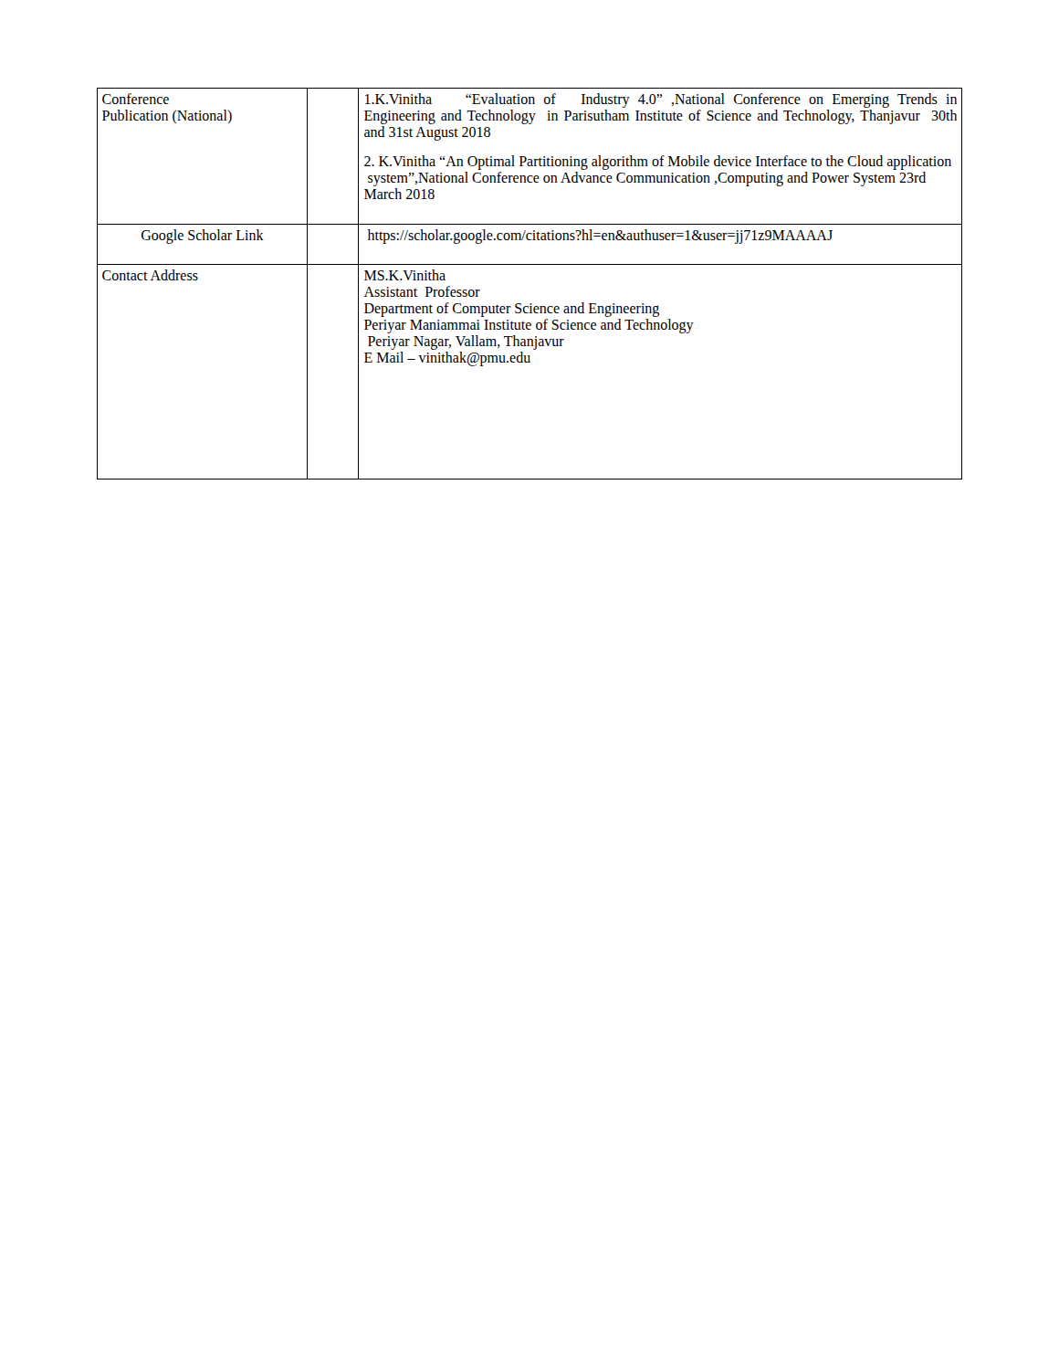| Conference Publication (National) | | 1.K.Vinitha “Evaluation of Industry 4.0” ,National Conference on Emerging Trends in Engineering and Technology in Parisutham Institute of Science and Technology, Thanjavur 30th and 31st August 2018 2. K.Vinitha “An Optimal Partitioning algorithm of Mobile device Interface to the Cloud application system”,National Conference on Advance Communication ,Computing and Power System 23rd March 2018 |
| Google Scholar Link | | https://scholar.google.com/citations?hl=en&authuser=1&user=jj71z9MAAAAJ |
| Contact Address | | MS.K.Vinitha Assistant Professor Department of Computer Science and Engineering Periyar Maniammai Institute of Science and Technology Periyar Nagar, Vallam, Thanjavur E Mail – vinithak@pmu.edu |